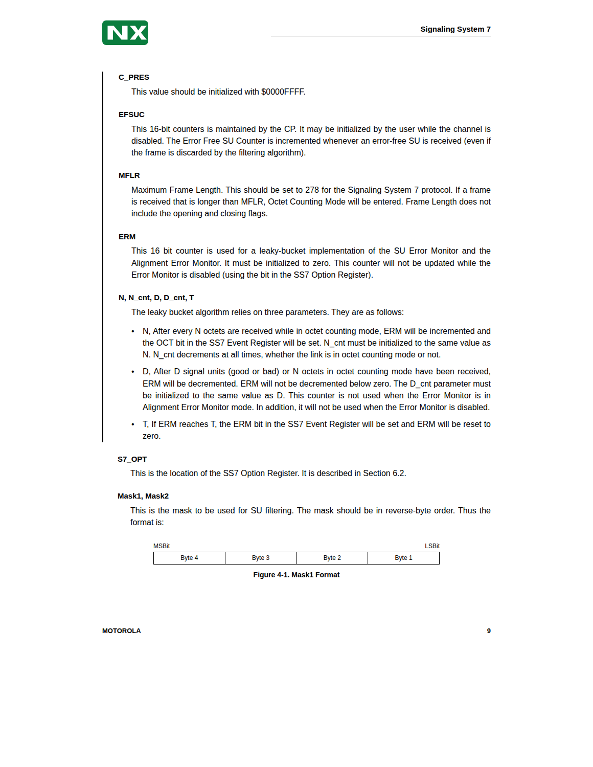Signaling System 7
C_PRES
This value should be initialized with $0000FFFF.
EFSUC
This 16-bit counters is maintained by the CP. It may be initialized by the user while the channel is disabled. The Error Free SU Counter is incremented whenever an error-free SU is received (even if the frame is discarded by the filtering algorithm).
MFLR
Maximum Frame Length. This should be set to 278 for the Signaling System 7 protocol. If a frame is received that is longer than MFLR, Octet Counting Mode will be entered. Frame Length does not include the opening and closing flags.
ERM
This 16 bit counter is used for a leaky-bucket implementation of the SU Error Monitor and the Alignment Error Monitor. It must be initialized to zero. This counter will not be updated while the Error Monitor is disabled (using the bit in the SS7 Option Register).
N, N_cnt, D, D_cnt, T
The leaky bucket algorithm relies on three parameters. They are as follows:
N, After every N octets are received while in octet counting mode, ERM will be incremented and the OCT bit in the SS7 Event Register will be set. N_cnt must be initialized to the same value as N. N_cnt decrements at all times, whether the link is in octet counting mode or not.
D, After D signal units (good or bad) or N octets in octet counting mode have been received, ERM will be decremented. ERM will not be decremented below zero. The D_cnt parameter must be initialized to the same value as D. This counter is not used when the Error Monitor is in Alignment Error Monitor mode. In addition, it will not be used when the Error Monitor is disabled.
T, If ERM reaches T, the ERM bit in the SS7 Event Register will be set and ERM will be reset to zero.
S7_OPT
This is the location of the SS7 Option Register. It is described in Section 6.2.
Mask1, Mask2
This is the mask to be used for SU filtering. The mask should be in reverse-byte order. Thus the format is:
MSBit LSBit
| Byte 4 | Byte 3 | Byte 2 | Byte 1 |
Figure 4-1. Mask1 Format
MOTOROLA 9